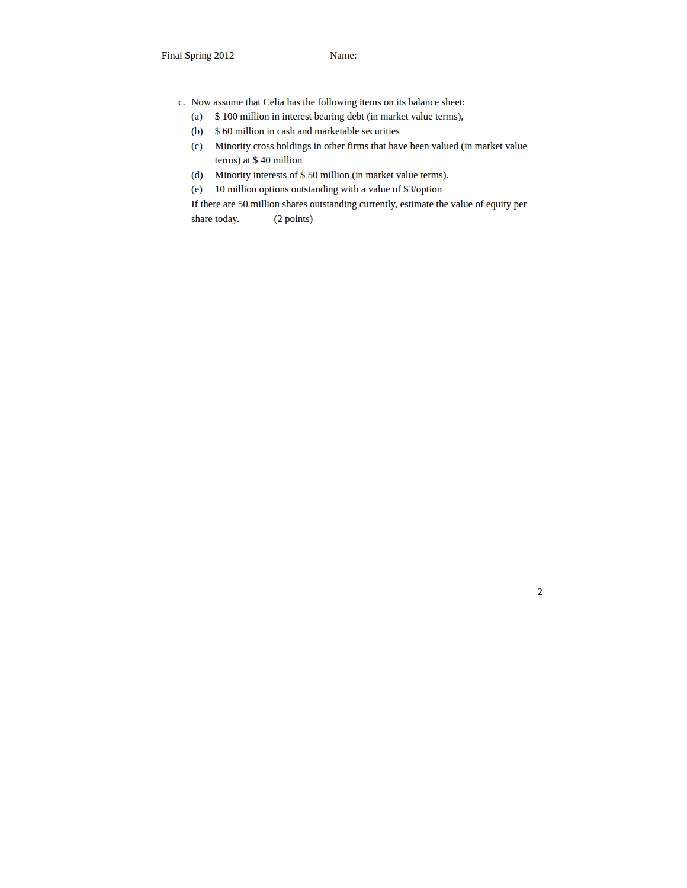Final Spring 2012
Name:
Now assume that Celia has the following items on its balance sheet:
$ 100 million in interest bearing debt (in market value terms),
$ 60 million in cash and marketable securities
Minority cross holdings in other firms that have been valued (in market value terms) at $ 40 million
Minority interests of $ 50 million (in market value terms).
10 million options outstanding with a value of $3/option
If there are 50 million shares outstanding currently, estimate the value of equity per share today. (2 points)
2